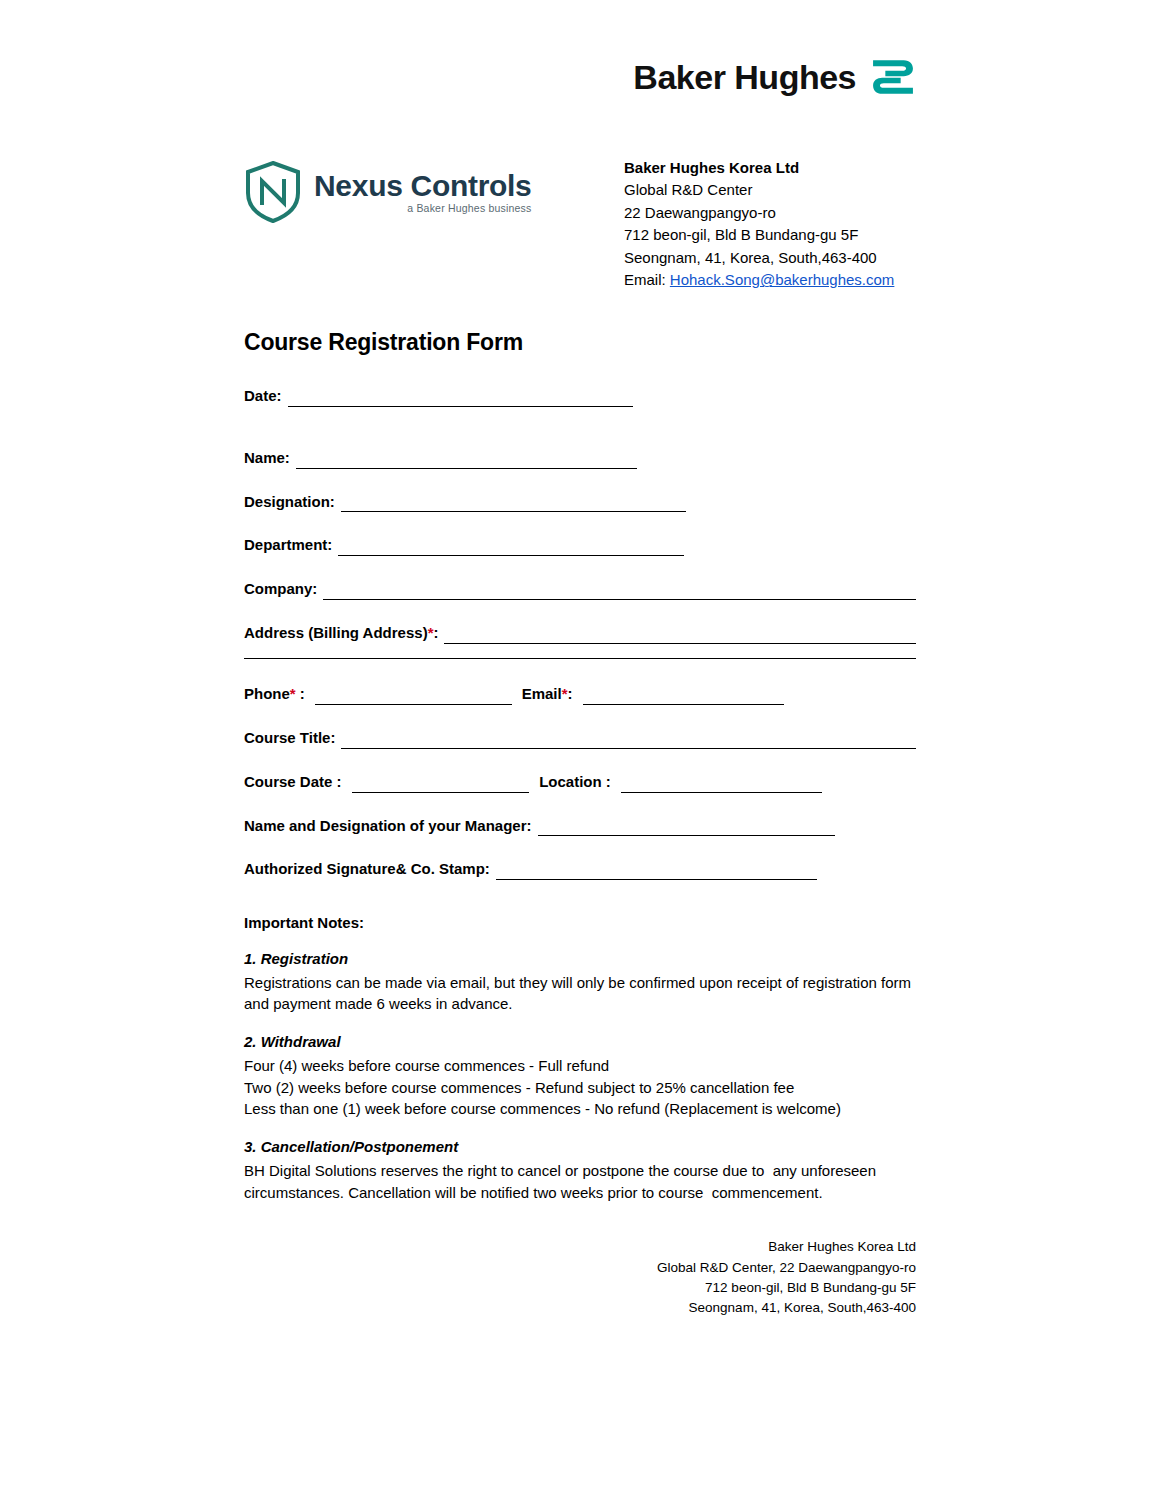Baker Hughes
Nexus Controls
a Baker Hughes business
Baker Hughes Korea Ltd
Global R&D Center
22 Daewangpangyo-ro
712 beon-gil, Bld B Bundang-gu 5F
Seongnam, 41, Korea, South,463-400
Email: Hohack.Song@bakerhughes.com
Course Registration Form
Date:
Name:
Designation:
Department:
Company:
Address (Billing Address)*:
Phone* : Email*:
Course Title:
Course Date : Location :
Name and Designation of your Manager:
Authorized Signature& Co. Stamp:
Important Notes:
1. Registration
Registrations can be made via email, but they will only be confirmed upon receipt of registration form and payment made 6 weeks in advance.
2. Withdrawal
Four (4) weeks before course commences - Full refund
Two (2) weeks before course commences - Refund subject to 25% cancellation fee
Less than one (1) week before course commences - No refund (Replacement is welcome)
3. Cancellation/Postponement
BH Digital Solutions reserves the right to cancel or postpone the course due to any unforeseen circumstances. Cancellation will be notified two weeks prior to course commencement.
Baker Hughes Korea Ltd
Global R&D Center, 22 Daewangpangyo-ro
712 beon-gil, Bld B Bundang-gu 5F
Seongnam, 41, Korea, South,463-400